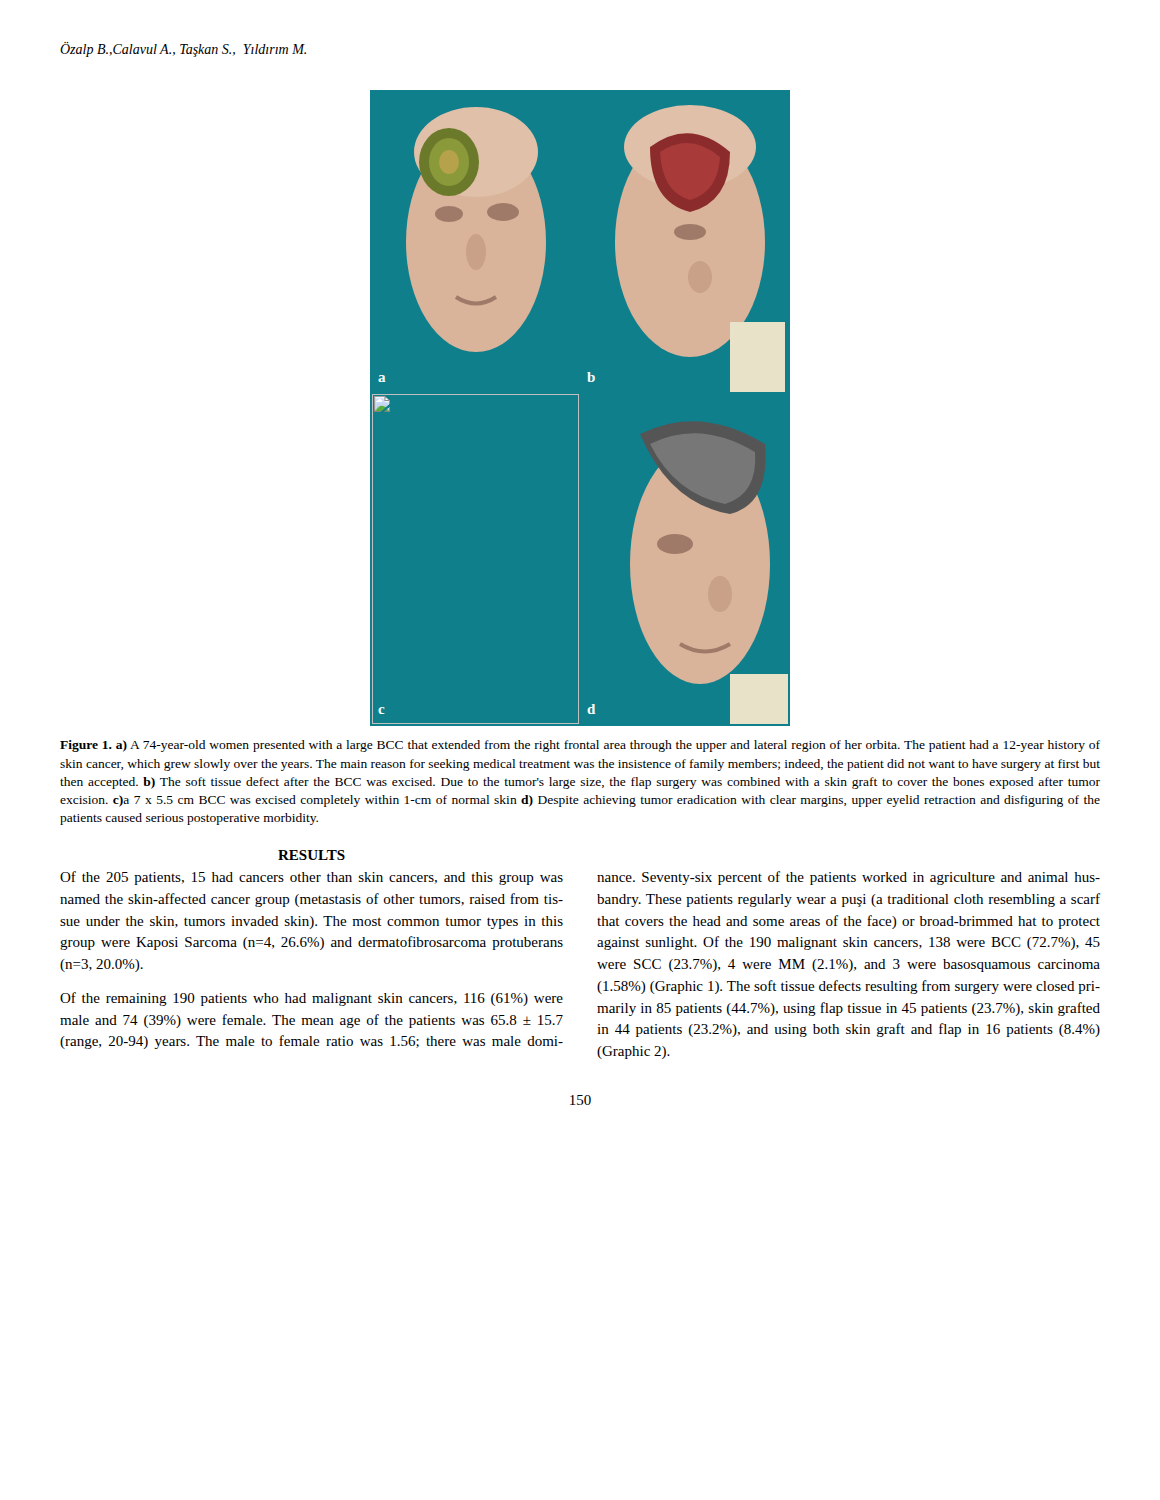Özalp B.,Calavul A., Taşkan S., Yıldırım M.
a
b
c
d
Figure 1. a) A 74-year-old women presented with a large BCC that extended from the right frontal area through the upper and lateral region of her orbita. The patient had a 12-year history of skin cancer, which grew slowly over the years. The main reason for seeking medical treatment was the insistence of family members; indeed, the patient did not want to have surgery at first but then accepted. b) The soft tissue defect after the BCC was excised. Due to the tumor's large size, the flap surgery was combined with a skin graft to cover the bones exposed after tumor excision. c) a 7 x 5.5 cm BCC was excised completely within 1-cm of normal skin d) Despite achieving tumor eradication with clear margins, upper eyelid retraction and disfiguring of the patients caused serious postoperative morbidity.
RESULTS
Of the 205 patients, 15 had cancers other than skin cancers, and this group was named the skin-affected cancer group (metastasis of other tumors, raised from tissue under the skin, tumors invaded skin). The most common tumor types in this group were Kaposi Sarcoma (n=4, 26.6%) and dermatofibrosarcoma protuberans (n=3, 20.0%).
Of the remaining 190 patients who had malignant skin cancers, 116 (61%) were male and 74 (39%) were female. The mean age of the patients was 65.8 ± 15.7 (range, 20-94) years. The male to female ratio was 1.56; there was male dominance. Seventy-six percent of the patients worked in agriculture and animal husbandry. These patients regularly wear a puşi (a traditional cloth resembling a scarf that covers the head and some areas of the face) or broad-brimmed hat to protect against sunlight. Of the 190 malignant skin cancers, 138 were BCC (72.7%), 45 were SCC (23.7%), 4 were MM (2.1%), and 3 were basosquamous carcinoma (1.58%) (Graphic 1). The soft tissue defects resulting from surgery were closed primarily in 85 patients (44.7%), using flap tissue in 45 patients (23.7%), skin grafted in 44 patients (23.2%), and using both skin graft and flap in 16 patients (8.4%) (Graphic 2).
150